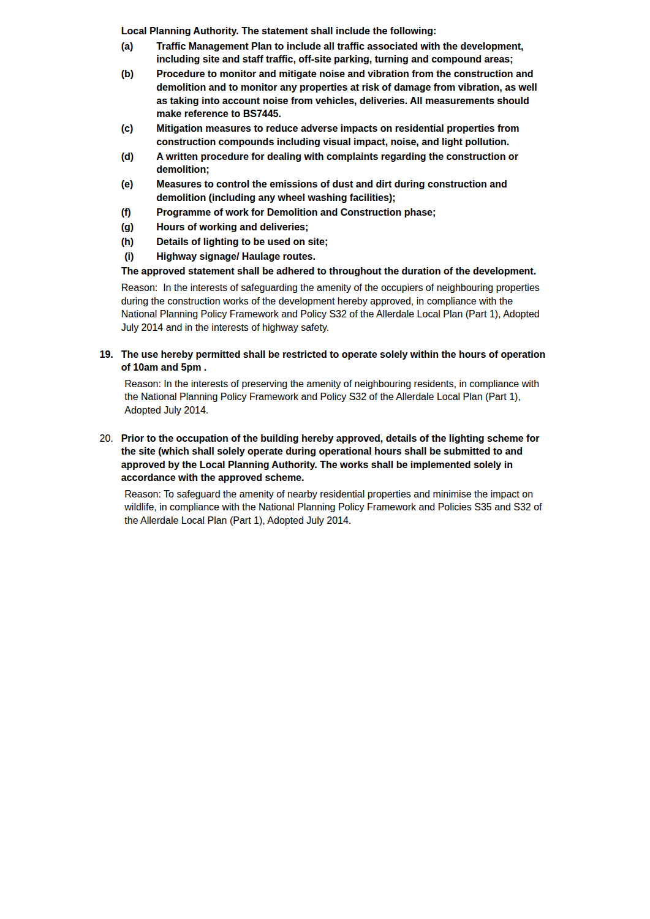Local Planning Authority. The statement shall include the following:
(a)
Traffic Management Plan to include all traffic associated with the development, including site and staff traffic, off-site parking, turning and compound areas;
(b)
Procedure to monitor and mitigate noise and vibration from the construction and demolition and to monitor any properties at risk of damage from vibration, as well as taking into account noise from vehicles, deliveries. All measurements should make reference to BS7445.
(c)
Mitigation measures to reduce adverse impacts on residential properties from construction compounds including visual impact, noise, and light pollution.
(d)
A written procedure for dealing with complaints regarding the construction or demolition;
(e)
Measures to control the emissions of dust and dirt during construction and demolition (including any wheel washing facilities);
(f)
Programme of work for Demolition and Construction phase;
(g)
Hours of working and deliveries;
(h)
Details of lighting to be used on site;
(i)
Highway signage/ Haulage routes.
The approved statement shall be adhered to throughout the duration of the development.
Reason: In the interests of safeguarding the amenity of the occupiers of neighbouring properties during the construction works of the development hereby approved, in compliance with the National Planning Policy Framework and Policy S32 of the Allerdale Local Plan (Part 1), Adopted July 2014 and in the interests of highway safety.
19.
The use hereby permitted shall be restricted to operate solely within the hours of operation of 10am and 5pm .
Reason: In the interests of preserving the amenity of neighbouring residents, in compliance with the National Planning Policy Framework and Policy S32 of the Allerdale Local Plan (Part 1), Adopted July 2014.
20.
Prior to the occupation of the building hereby approved, details of the lighting scheme for the site (which shall solely operate during operational hours shall be submitted to and approved by the Local Planning Authority. The works shall be implemented solely in accordance with the approved scheme.
Reason: To safeguard the amenity of nearby residential properties and minimise the impact on wildlife, in compliance with the National Planning Policy Framework and Policies S35 and S32 of the Allerdale Local Plan (Part 1), Adopted July 2014.